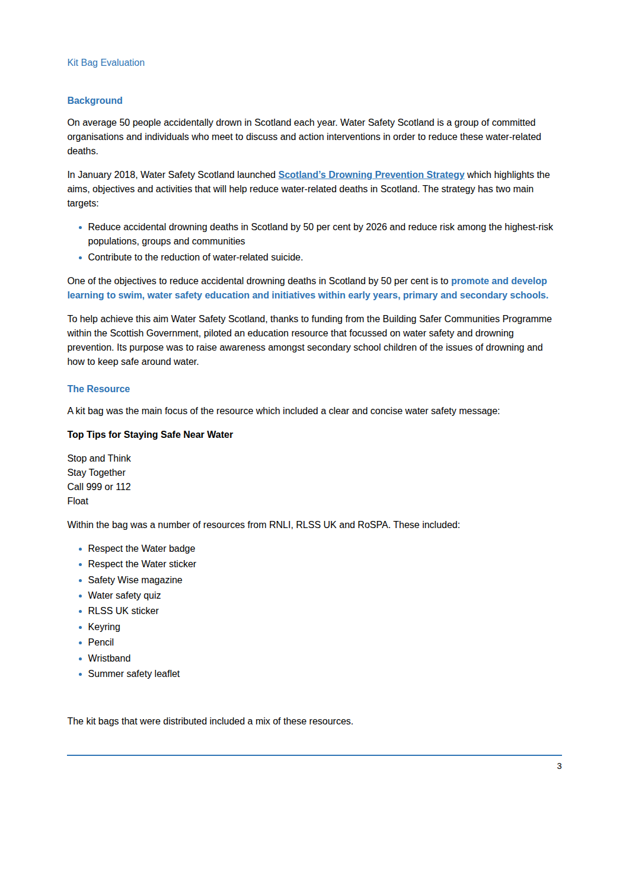Kit Bag Evaluation
Background
On average 50 people accidentally drown in Scotland each year. Water Safety Scotland is a group of committed organisations and individuals who meet to discuss and action interventions in order to reduce these water-related deaths.
In January 2018, Water Safety Scotland launched Scotland’s Drowning Prevention Strategy which highlights the aims, objectives and activities that will help reduce water-related deaths in Scotland. The strategy has two main targets:
Reduce accidental drowning deaths in Scotland by 50 per cent by 2026 and reduce risk among the highest-risk populations, groups and communities
Contribute to the reduction of water-related suicide.
One of the objectives to reduce accidental drowning deaths in Scotland by 50 per cent is to promote and develop learning to swim, water safety education and initiatives within early years, primary and secondary schools.
To help achieve this aim Water Safety Scotland, thanks to funding from the Building Safer Communities Programme within the Scottish Government, piloted an education resource that focussed on water safety and drowning prevention. Its purpose was to raise awareness amongst secondary school children of the issues of drowning and how to keep safe around water.
The Resource
A kit bag was the main focus of the resource which included a clear and concise water safety message:
Top Tips for Staying Safe Near Water
Stop and Think
Stay Together
Call 999 or 112
Float
Within the bag was a number of resources from RNLI, RLSS UK and RoSPA. These included:
Respect the Water badge
Respect the Water sticker
Safety Wise magazine
Water safety quiz
RLSS UK sticker
Keyring
Pencil
Wristband
Summer safety leaflet
The kit bags that were distributed included a mix of these resources.
3